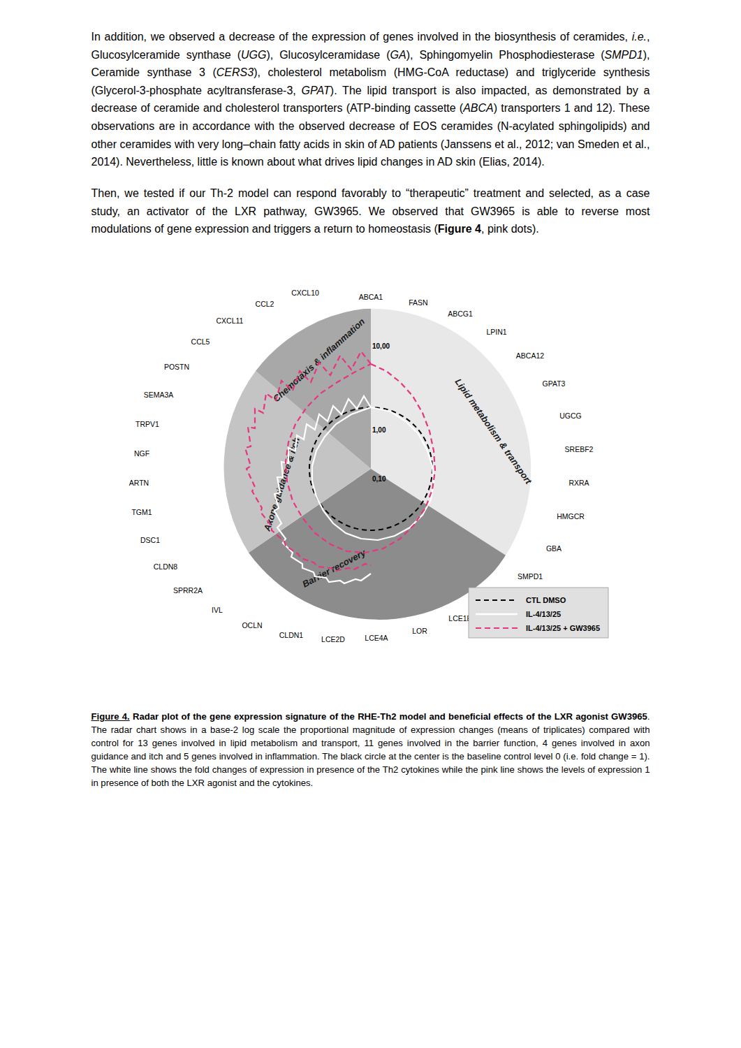In addition, we observed a decrease of the expression of genes involved in the biosynthesis of ceramides, i.e., Glucosylceramide synthase (UGG), Glucosylceramidase (GA), Sphingomyelin Phosphodiesterase (SMPD1), Ceramide synthase 3 (CERS3), cholesterol metabolism (HMG-CoA reductase) and triglyceride synthesis (Glycerol-3-phosphate acyltransferase-3, GPAT). The lipid transport is also impacted, as demonstrated by a decrease of ceramide and cholesterol transporters (ATP-binding cassette (ABCA) transporters 1 and 12). These observations are in accordance with the observed decrease of EOS ceramides (N-acylated sphingolipids) and other ceramides with very long–chain fatty acids in skin of AD patients (Janssens et al., 2012; van Smeden et al., 2014). Nevertheless, little is known about what drives lipid changes in AD skin (Elias, 2014).
Then, we tested if our Th-2 model can respond favorably to “therapeutic” treatment and selected, as a case study, an activator of the LXR pathway, GW3965. We observed that GW3965 is able to reverse most modulations of gene expression and triggers a return to homeostasis (Figure 4, pink dots).
Lipid metabolism & transport Barrier recovery Axone guidance & itch Chemotaxis & inflammation 10,00 1,00 0,10 ABCA1 FASN ABCG1 LPIN1 ABCA12 GPAT3 UGCG SREBF2 RXRA HMGCR GBA SMPD1 CERS3 LCE1E LOR LCE4A LCE2D CLDN1 OCLN IVL SPRR2A CLDN8 DSC1 TGM1 ARTN NGF TRPV1 SEMA3A POSTN CCL5 CXCL11 CCL2 CXCL10 CTL DMSO IL-4/13/25 IL-4/13/25 + GW3965
Figure 4. Radar plot of the gene expression signature of the RHE-Th2 model and beneficial effects of the LXR agonist GW3965. The radar chart shows in a base-2 log scale the proportional magnitude of expression changes (means of triplicates) compared with control for 13 genes involved in lipid metabolism and transport, 11 genes involved in the barrier function, 4 genes involved in axon guidance and itch and 5 genes involved in inflammation. The black circle at the center is the baseline control level 0 (i.e. fold change = 1). The white line shows the fold changes of expression in presence of the Th2 cytokines while the pink line shows the levels of expression 1 in presence of both the LXR agonist and the cytokines.